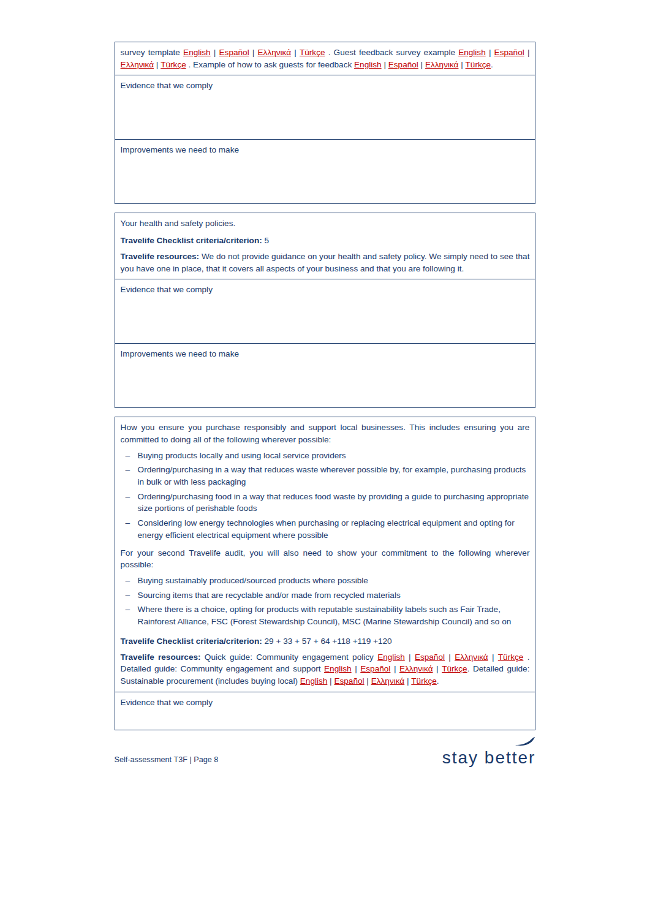survey template English | Español | Ελληνικά | Türkçe . Guest feedback survey example English | Español | Ελληνικά | Türkçe . Example of how to ask guests for feedback English | Español | Ελληνικά | Türkçe.
Evidence that we comply
Improvements we need to make
Your health and safety policies.
Travelife Checklist criteria/criterion: 5
Travelife resources: We do not provide guidance on your health and safety policy. We simply need to see that you have one in place, that it covers all aspects of your business and that you are following it.
Evidence that we comply
Improvements we need to make
How you ensure you purchase responsibly and support local businesses. This includes ensuring you are committed to doing all of the following wherever possible:
Buying products locally and using local service providers
Ordering/purchasing in a way that reduces waste wherever possible by, for example, purchasing products in bulk or with less packaging
Ordering/purchasing food in a way that reduces food waste by providing a guide to purchasing appropriate size portions of perishable foods
Considering low energy technologies when purchasing or replacing electrical equipment and opting for energy efficient electrical equipment where possible
For your second Travelife audit, you will also need to show your commitment to the following wherever possible:
Buying sustainably produced/sourced products where possible
Sourcing items that are recyclable and/or made from recycled materials
Where there is a choice, opting for products with reputable sustainability labels such as Fair Trade, Rainforest Alliance, FSC (Forest Stewardship Council), MSC (Marine Stewardship Council) and so on
Travelife Checklist criteria/criterion: 29 + 33 + 57 + 64 +118 +119 +120
Travelife resources: Quick guide: Community engagement policy English | Español | Ελληνικά | Türkçe . Detailed guide: Community engagement and support English | Español | Ελληνικά | Türkçe. Detailed guide: Sustainable procurement (includes buying local) English | Español | Ελληνικά | Türkçe.
Evidence that we comply
Self-assessment T3F | Page 8
stay better